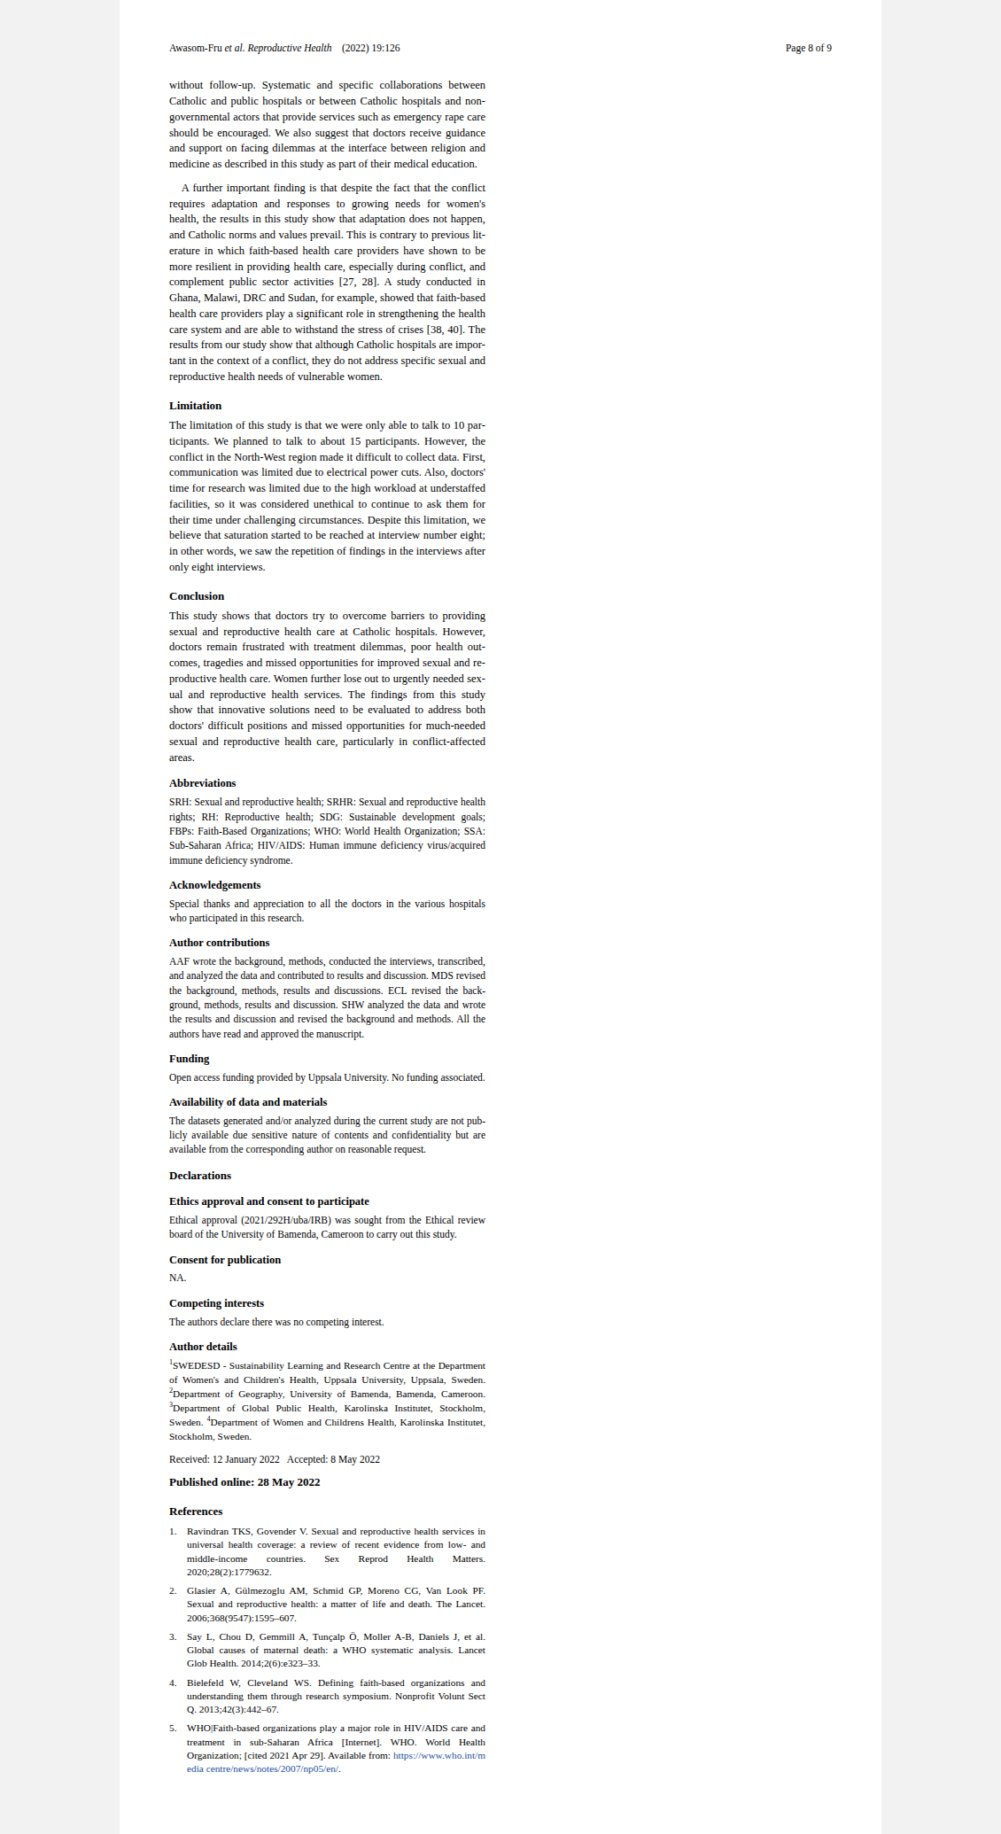Awasom-Fru et al. Reproductive Health (2022) 19:126
Page 8 of 9
without follow-up. Systematic and specific collaborations between Catholic and public hospitals or between Catholic hospitals and non-governmental actors that provide services such as emergency rape care should be encouraged. We also suggest that doctors receive guidance and support on facing dilemmas at the interface between religion and medicine as described in this study as part of their medical education.
A further important finding is that despite the fact that the conflict requires adaptation and responses to growing needs for women's health, the results in this study show that adaptation does not happen, and Catholic norms and values prevail. This is contrary to previous literature in which faith-based health care providers have shown to be more resilient in providing health care, especially during conflict, and complement public sector activities [27, 28]. A study conducted in Ghana, Malawi, DRC and Sudan, for example, showed that faith-based health care providers play a significant role in strengthening the health care system and are able to withstand the stress of crises [38, 40]. The results from our study show that although Catholic hospitals are important in the context of a conflict, they do not address specific sexual and reproductive health needs of vulnerable women.
Limitation
The limitation of this study is that we were only able to talk to 10 participants. We planned to talk to about 15 participants. However, the conflict in the North-West region made it difficult to collect data. First, communication was limited due to electrical power cuts. Also, doctors' time for research was limited due to the high workload at understaffed facilities, so it was considered unethical to continue to ask them for their time under challenging circumstances. Despite this limitation, we believe that saturation started to be reached at interview number eight; in other words, we saw the repetition of findings in the interviews after only eight interviews.
Conclusion
This study shows that doctors try to overcome barriers to providing sexual and reproductive health care at Catholic hospitals. However, doctors remain frustrated with treatment dilemmas, poor health outcomes, tragedies and missed opportunities for improved sexual and reproductive health care. Women further lose out to urgently needed sexual and reproductive health services. The findings from this study show that innovative solutions need to be evaluated to address both doctors' difficult positions and missed opportunities for much-needed sexual and reproductive health care, particularly in conflict-affected areas.
Abbreviations
SRH: Sexual and reproductive health; SRHR: Sexual and reproductive health rights; RH: Reproductive health; SDG: Sustainable development goals; FBPs: Faith-Based Organizations; WHO: World Health Organization; SSA: Sub-Saharan Africa; HIV/AIDS: Human immune deficiency virus/acquired immune deficiency syndrome.
Acknowledgements
Special thanks and appreciation to all the doctors in the various hospitals who participated in this research.
Author contributions
AAF wrote the background, methods, conducted the interviews, transcribed, and analyzed the data and contributed to results and discussion. MDS revised the background, methods, results and discussions. ECL revised the background, methods, results and discussion. SHW analyzed the data and wrote the results and discussion and revised the background and methods. All the authors have read and approved the manuscript.
Funding
Open access funding provided by Uppsala University. No funding associated.
Availability of data and materials
The datasets generated and/or analyzed during the current study are not publicly available due sensitive nature of contents and confidentiality but are available from the corresponding author on reasonable request.
Declarations
Ethics approval and consent to participate
Ethical approval (2021/292H/uba/IRB) was sought from the Ethical review board of the University of Bamenda, Cameroon to carry out this study.
Consent for publication
NA.
Competing interests
The authors declare there was no competing interest.
Author details
1SWEDESD - Sustainability Learning and Research Centre at the Department of Women's and Children's Health, Uppsala University, Uppsala, Sweden. 2Department of Geography, University of Bamenda, Bamenda, Cameroon. 3Department of Global Public Health, Karolinska Institutet, Stockholm, Sweden. 4Department of Women and Childrens Health, Karolinska Institutet, Stockholm, Sweden.
Received: 12 January 2022 Accepted: 8 May 2022
Published online: 28 May 2022
References
Ravindran TKS, Govender V. Sexual and reproductive health services in universal health coverage: a review of recent evidence from low- and middle-income countries. Sex Reprod Health Matters. 2020;28(2):1779632.
Glasier A, Gülmezoglu AM, Schmid GP, Moreno CG, Van Look PF. Sexual and reproductive health: a matter of life and death. The Lancet. 2006;368(9547):1595–607.
Say L, Chou D, Gemmill A, Tunçalp Ö, Moller A-B, Daniels J, et al. Global causes of maternal death: a WHO systematic analysis. Lancet Glob Health. 2014;2(6):e323–33.
Bielefeld W, Cleveland WS. Defining faith-based organizations and understanding them through research symposium. Nonprofit Volunt Sect Q. 2013;42(3):442–67.
WHO|Faith-based organizations play a major role in HIV/AIDS care and treatment in sub-Saharan Africa [Internet]. WHO. World Health Organization; [cited 2021 Apr 29]. Available from: https://www.who.int/media centre/news/notes/2007/np05/en/.